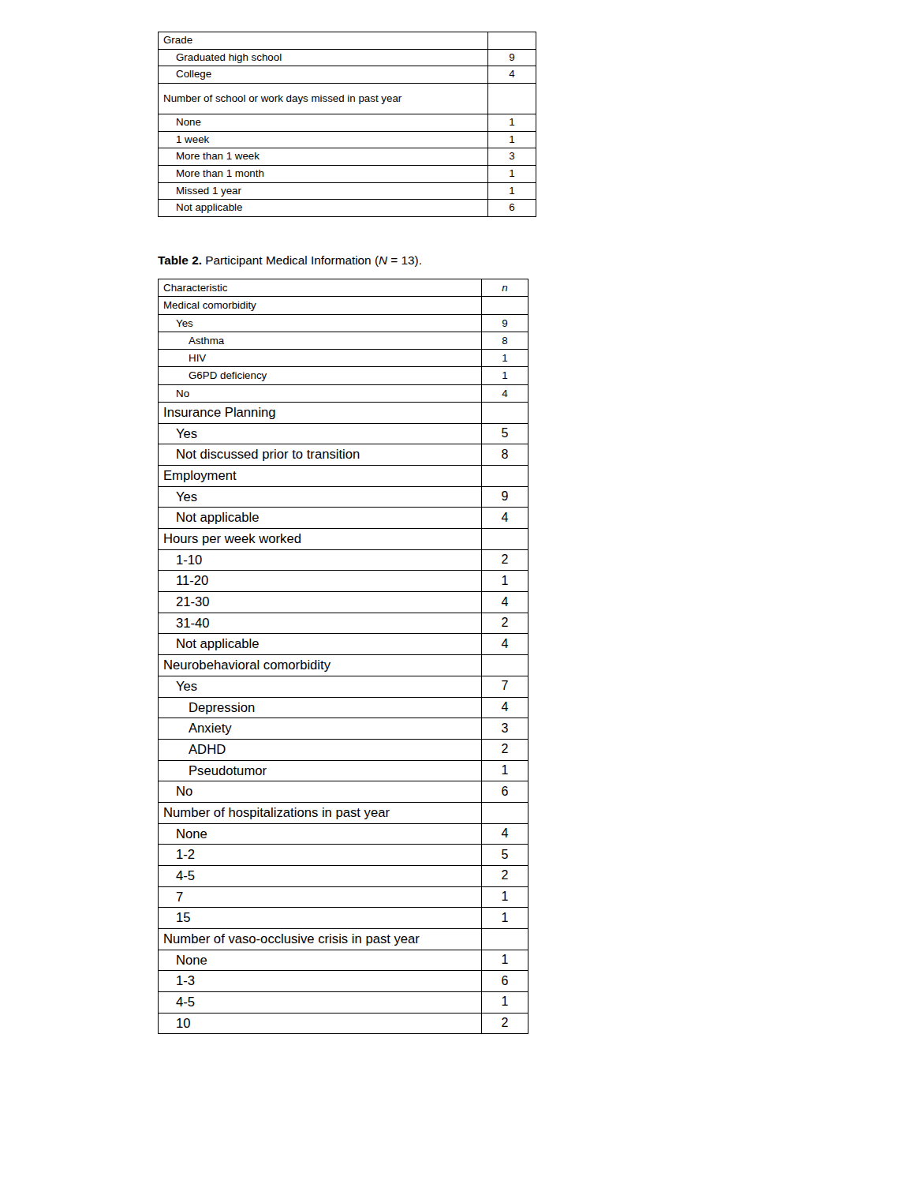| Grade | |
| Graduated high school | 9 |
| College | 4 |
| Number of school or work days missed in past year | |
| None | 1 |
| 1 week | 1 |
| More than 1 week | 3 |
| More than 1 month | 1 |
| Missed 1 year | 1 |
| Not applicable | 6 |
Table 2. Participant Medical Information (N = 13).
| Characteristic | n |
| Medical comorbidity | |
| Yes | 9 |
| Asthma | 8 |
| HIV | 1 |
| G6PD deficiency | 1 |
| No | 4 |
| Insurance Planning | |
| Yes | 5 |
| Not discussed prior to transition | 8 |
| Employment | |
| Yes | 9 |
| Not applicable | 4 |
| Hours per week worked | |
| 1-10 | 2 |
| 11-20 | 1 |
| 21-30 | 4 |
| 31-40 | 2 |
| Not applicable | 4 |
| Neurobehavioral comorbidity | |
| Yes | 7 |
| Depression | 4 |
| Anxiety | 3 |
| ADHD | 2 |
| Pseudotumor | 1 |
| No | 6 |
| Number of hospitalizations in past year | |
| None | 4 |
| 1-2 | 5 |
| 4-5 | 2 |
| 7 | 1 |
| 15 | 1 |
| Number of vaso-occlusive crisis in past year | |
| None | 1 |
| 1-3 | 6 |
| 4-5 | 1 |
| 10 | 2 |